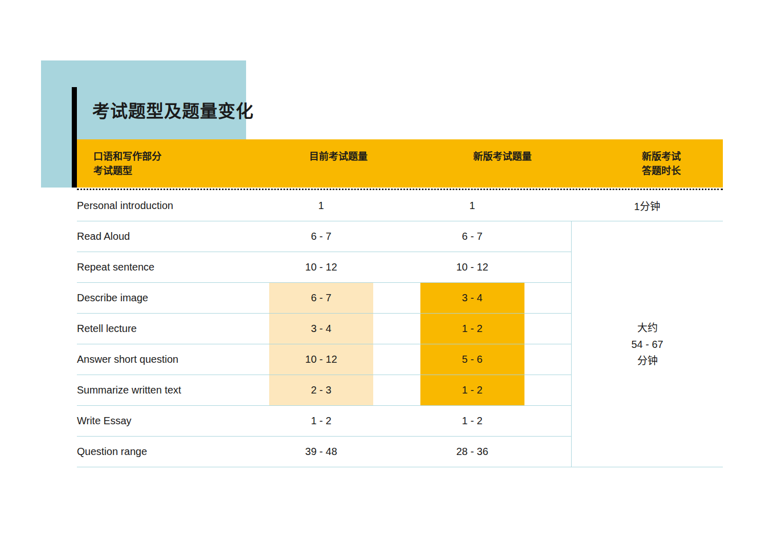考试题型及题量变化
口语和写作部分
考试题型
目前考试题量
新版考试题量
新版考试
答题时长
| Personal introduction | 1 | | 1 | | 1分钟 |
| Read Aloud | 6 - 7 | | 6 - 7 | | 大约 54 - 67 分钟 |
| Repeat sentence | 10 - 12 | | 10 - 12 | |
| Describe image | 6 - 7 | | 3 - 4 | |
| Retell lecture | 3 - 4 | | 1 - 2 | |
| Answer short question | 10 - 12 | | 5 - 6 | |
| Summarize written text | 2 - 3 | | 1 - 2 | |
| Write Essay | 1 - 2 | | 1 - 2 | |
| Question range | 39 - 48 | | 28 - 36 | |